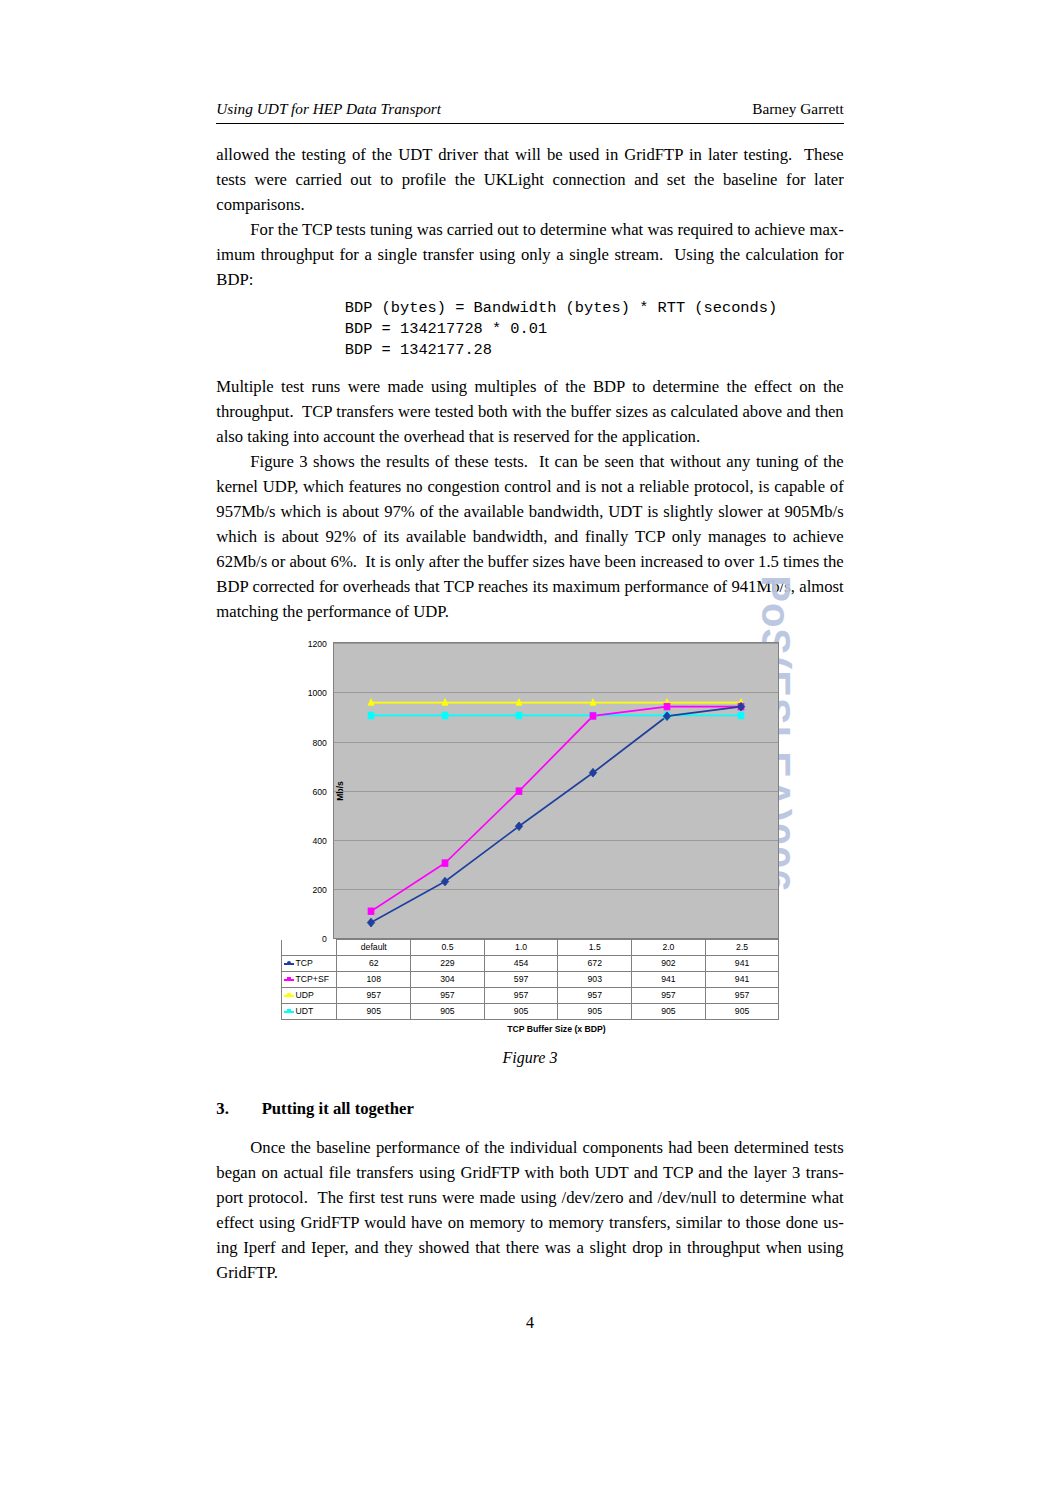Using UDT for HEP Data Transport Barney Garrett
PoS(ESLEA)006
allowed the testing of the UDT driver that will be used in GridFTP in later testing. These tests were carried out to profile the UKLight connection and set the baseline for later comparisons.
For the TCP tests tuning was carried out to determine what was required to achieve maximum throughput for a single transfer using only a single stream. Using the calculation for BDP:
BDP (bytes) = Bandwidth (bytes) * RTT (seconds) BDP = 134217728 * 0.01 BDP = 1342177.28
Multiple test runs were made using multiples of the BDP to determine the effect on the throughput. TCP transfers were tested both with the buffer sizes as calculated above and then also taking into account the overhead that is reserved for the application.
Figure 3 shows the results of these tests. It can be seen that without any tuning of the kernel UDP, which features no congestion control and is not a reliable protocol, is capable of 957Mb/s which is about 97% of the available bandwidth, UDT is slightly slower at 905Mb/s which is about 92% of its available bandwidth, and finally TCP only manages to achieve 62Mb/s or about 6%. It is only after the buffer sizes have been increased to over 1.5 times the BDP corrected for overheads that TCP reaches its maximum performance of 941Mb/s, almost matching the performance of UDP.
Mb/s
1200
1000
800
600
400
200
0
| | default | 0.5 | 1.0 | 1.5 | 2.0 | 2.5 |
| TCP | 62 | 229 | 454 | 672 | 902 | 941 |
| TCP+SF | 108 | 304 | 597 | 903 | 941 | 941 |
| UDP | 957 | 957 | 957 | 957 | 957 | 957 |
| UDT | 905 | 905 | 905 | 905 | 905 | 905 |
TCP Buffer Size (x BDP)
Figure 3
3. Putting it all together
Once the baseline performance of the individual components had been determined tests began on actual file transfers using GridFTP with both UDT and TCP and the layer 3 transport protocol. The first test runs were made using /dev/zero and /dev/null to determine what effect using GridFTP would have on memory to memory transfers, similar to those done using Iperf and Ieper, and they showed that there was a slight drop in throughput when using GridFTP.
4